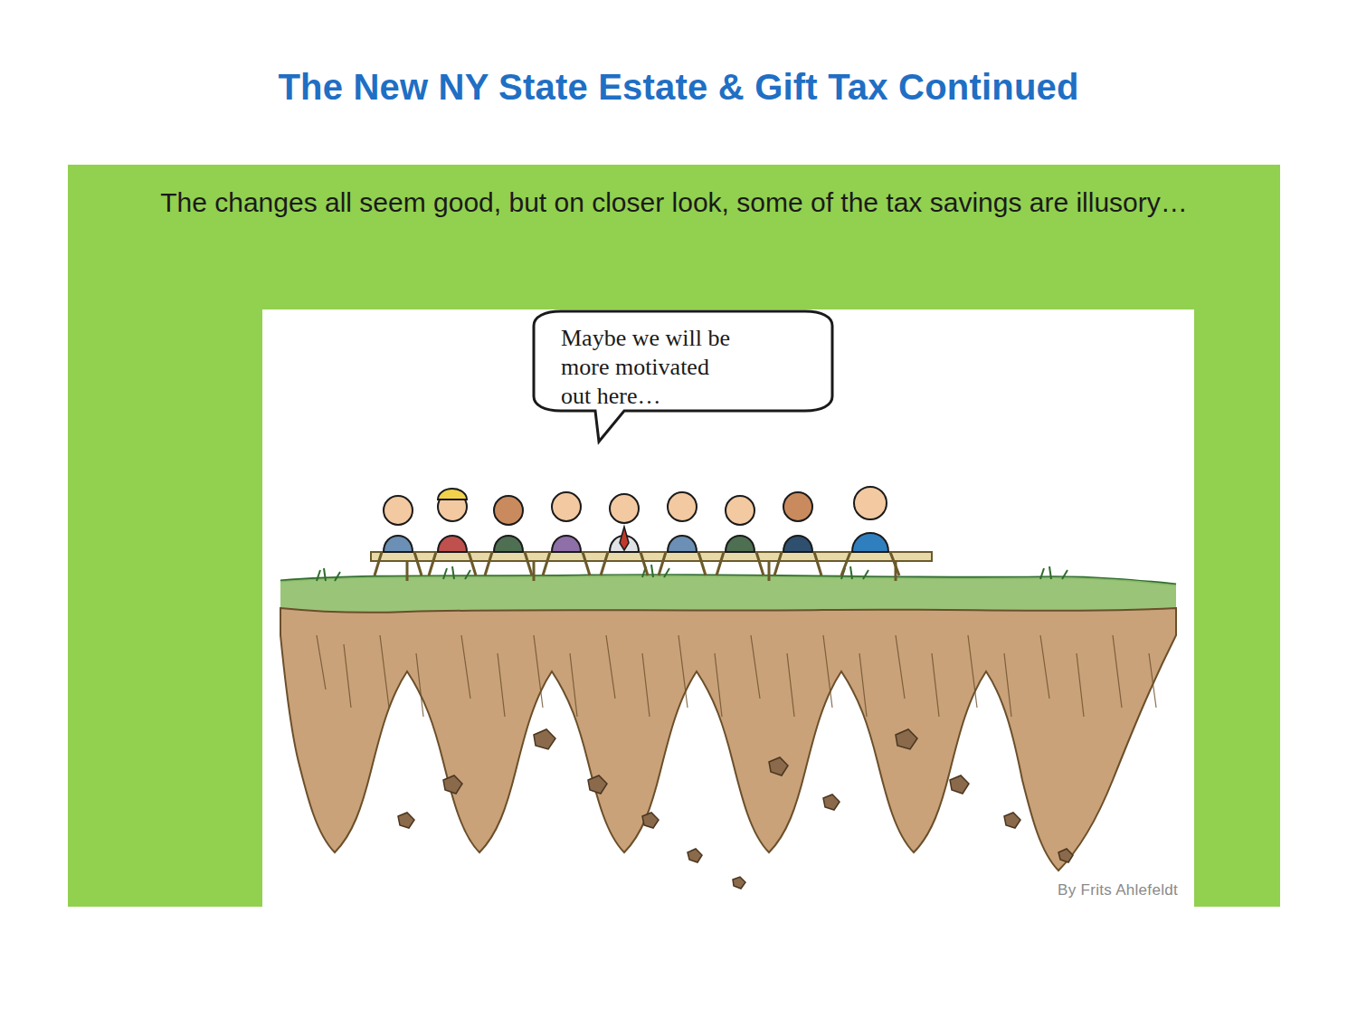The New NY State Estate & Gift Tax Continued
The changes all seem good, but on closer look, some of the tax savings are illusory…
Maybe we will be more motivated out here…
By Frits Ahlefeldt